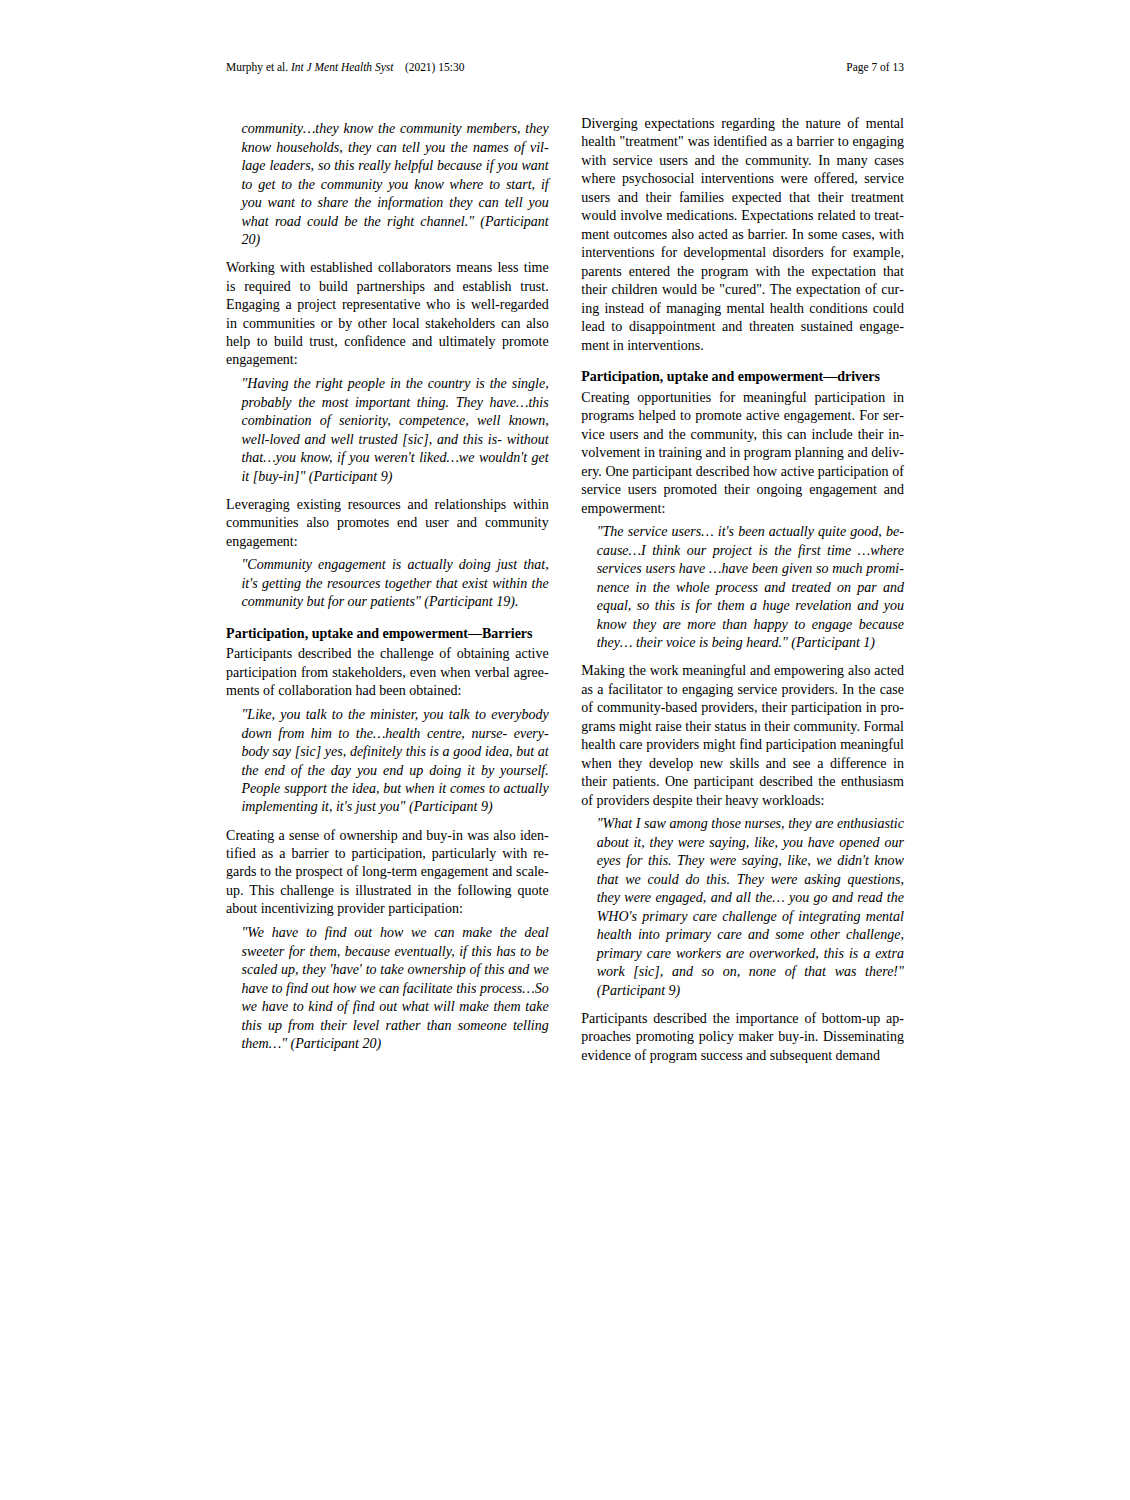Murphy et al. Int J Ment Health Syst (2021) 15:30
Page 7 of 13
community…they know the community members, they know households, they can tell you the names of village leaders, so this really helpful because if you want to get to the community you know where to start, if you want to share the information they can tell you what road could be the right channel." (Participant 20)
Working with established collaborators means less time is required to build partnerships and establish trust. Engaging a project representative who is well-regarded in communities or by other local stakeholders can also help to build trust, confidence and ultimately promote engagement:
"Having the right people in the country is the single, probably the most important thing. They have…this combination of seniority, competence, well known, well-loved and well trusted [sic], and this is- without that…you know, if you weren't liked…we wouldn't get it [buy-in]" (Participant 9)
Leveraging existing resources and relationships within communities also promotes end user and community engagement:
"Community engagement is actually doing just that, it's getting the resources together that exist within the community but for our patients" (Participant 19).
Participation, uptake and empowerment—Barriers
Participants described the challenge of obtaining active participation from stakeholders, even when verbal agreements of collaboration had been obtained:
"Like, you talk to the minister, you talk to everybody down from him to the…health centre, nurse- everybody say [sic] yes, definitely this is a good idea, but at the end of the day you end up doing it by yourself. People support the idea, but when it comes to actually implementing it, it's just you" (Participant 9)
Creating a sense of ownership and buy-in was also identified as a barrier to participation, particularly with regards to the prospect of long-term engagement and scale-up. This challenge is illustrated in the following quote about incentivizing provider participation:
"We have to find out how we can make the deal sweeter for them, because eventually, if this has to be scaled up, they 'have' to take ownership of this and we have to find out how we can facilitate this process…So we have to kind of find out what will make them take this up from their level rather than someone telling them…" (Participant 20)
Diverging expectations regarding the nature of mental health "treatment" was identified as a barrier to engaging with service users and the community. In many cases where psychosocial interventions were offered, service users and their families expected that their treatment would involve medications. Expectations related to treatment outcomes also acted as barrier. In some cases, with interventions for developmental disorders for example, parents entered the program with the expectation that their children would be "cured". The expectation of curing instead of managing mental health conditions could lead to disappointment and threaten sustained engagement in interventions.
Participation, uptake and empowerment—drivers
Creating opportunities for meaningful participation in programs helped to promote active engagement. For service users and the community, this can include their involvement in training and in program planning and delivery. One participant described how active participation of service users promoted their ongoing engagement and empowerment:
"The service users… it's been actually quite good, because…I think our project is the first time …where services users have …have been given so much prominence in the whole process and treated on par and equal, so this is for them a huge revelation and you know they are more than happy to engage because they… their voice is being heard." (Participant 1)
Making the work meaningful and empowering also acted as a facilitator to engaging service providers. In the case of community-based providers, their participation in programs might raise their status in their community. Formal health care providers might find participation meaningful when they develop new skills and see a difference in their patients. One participant described the enthusiasm of providers despite their heavy workloads:
"What I saw among those nurses, they are enthusiastic about it, they were saying, like, you have opened our eyes for this. They were saying, like, we didn't know that we could do this. They were asking questions, they were engaged, and all the… you go and read the WHO's primary care challenge of integrating mental health into primary care and some other challenge, primary care workers are overworked, this is a extra work [sic], and so on, none of that was there!" (Participant 9)
Participants described the importance of bottom-up approaches promoting policy maker buy-in. Disseminating evidence of program success and subsequent demand